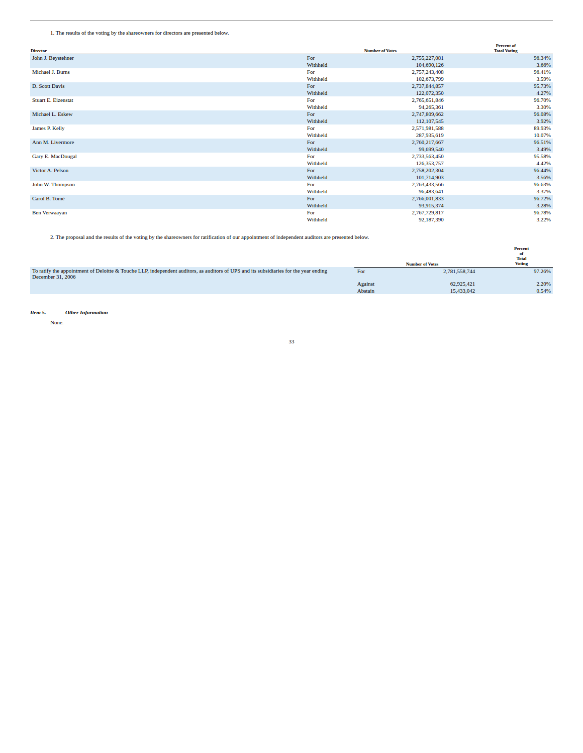1. The results of the voting by the shareowners for directors are presented below.
| Director | Number of Votes | Percent of Total Voting |
| --- | --- | --- |
| John J. Beystehner | For | 2,755,227,081 | 96.34% |
| | Withheld | 104,690,126 | 3.66% |
| Michael J. Burns | For | 2,757,243,408 | 96.41% |
| | Withheld | 102,673,799 | 3.59% |
| D. Scott Davis | For | 2,737,844,857 | 95.73% |
| | Withheld | 122,072,350 | 4.27% |
| Stuart E. Eizenstat | For | 2,765,651,846 | 96.70% |
| | Withheld | 94,265,361 | 3.30% |
| Michael L. Eskew | For | 2,747,809,662 | 96.08% |
| | Withheld | 112,107,545 | 3.92% |
| James P. Kelly | For | 2,571,981,588 | 89.93% |
| | Withheld | 287,935,619 | 10.07% |
| Ann M. Livermore | For | 2,760,217,667 | 96.51% |
| | Withheld | 99,699,540 | 3.49% |
| Gary E. MacDougal | For | 2,733,563,450 | 95.58% |
| | Withheld | 126,353,757 | 4.42% |
| Victor A. Pelson | For | 2,758,202,304 | 96.44% |
| | Withheld | 101,714,903 | 3.56% |
| John W. Thompson | For | 2,763,433,566 | 96.63% |
| | Withheld | 96,483,641 | 3.37% |
| Carol B. Tomé | For | 2,766,001,833 | 96.72% |
| | Withheld | 93,915,374 | 3.28% |
| Ben Verwaayan | For | 2,767,729,817 | 96.78% |
| | Withheld | 92,187,390 | 3.22% |
2. The proposal and the results of the voting by the shareowners for ratification of our appointment of independent auditors are presented below.
| | Number of Votes | Percent of Total Voting |
| --- | --- | --- |
| To ratify the appointment of Deloitte & Touche LLP, independent auditors, as auditors of UPS and its subsidiaries for the year ending December 31, 2006 | For | 2,781,558,744 | 97.26% |
| | Against | 62,925,421 | 2.20% |
| | Abstain | 15,433,042 | 0.54% |
Item 5. Other Information
None.
33